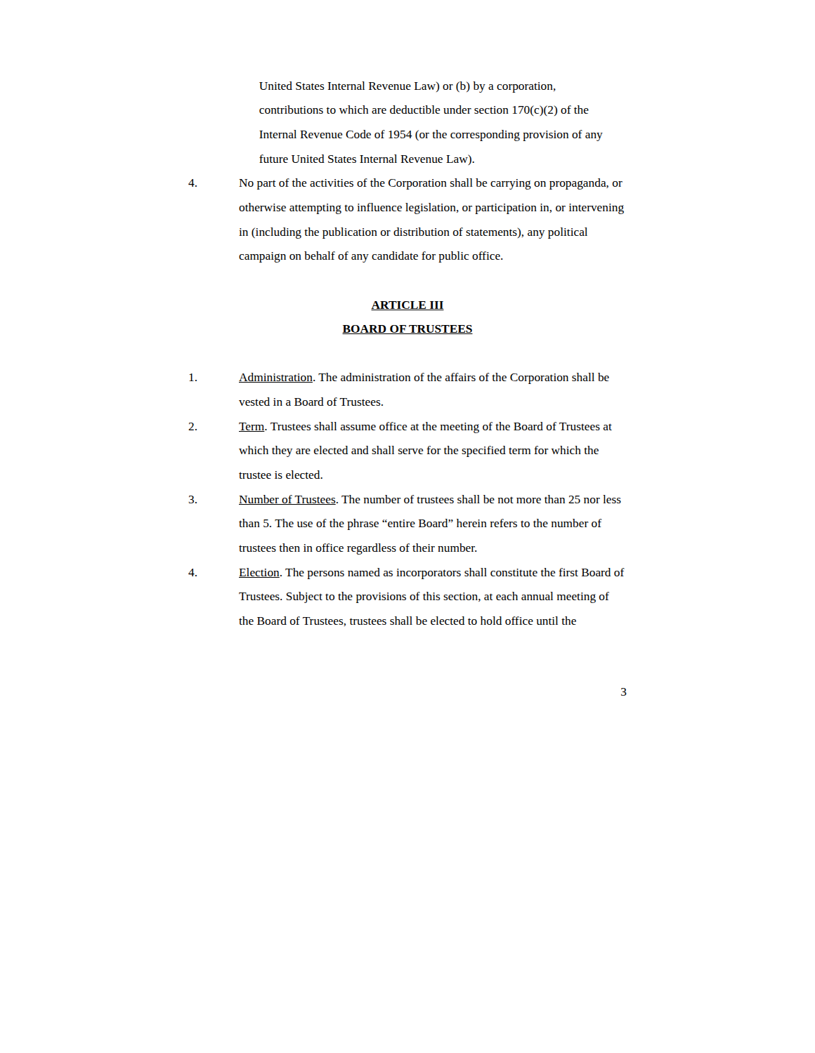United States Internal Revenue Law) or (b) by a corporation, contributions to which are deductible under section 170(c)(2) of the Internal Revenue Code of 1954 (or the corresponding provision of any future United States Internal Revenue Law).
4. No part of the activities of the Corporation shall be carrying on propaganda, or otherwise attempting to influence legislation, or participation in, or intervening in (including the publication or distribution of statements), any political campaign on behalf of any candidate for public office.
ARTICLE III
BOARD OF TRUSTEES
1. Administration. The administration of the affairs of the Corporation shall be vested in a Board of Trustees.
2. Term. Trustees shall assume office at the meeting of the Board of Trustees at which they are elected and shall serve for the specified term for which the trustee is elected.
3. Number of Trustees. The number of trustees shall be not more than 25 nor less than 5. The use of the phrase “entire Board” herein refers to the number of trustees then in office regardless of their number.
4. Election. The persons named as incorporators shall constitute the first Board of Trustees. Subject to the provisions of this section, at each annual meeting of the Board of Trustees, trustees shall be elected to hold office until the
3